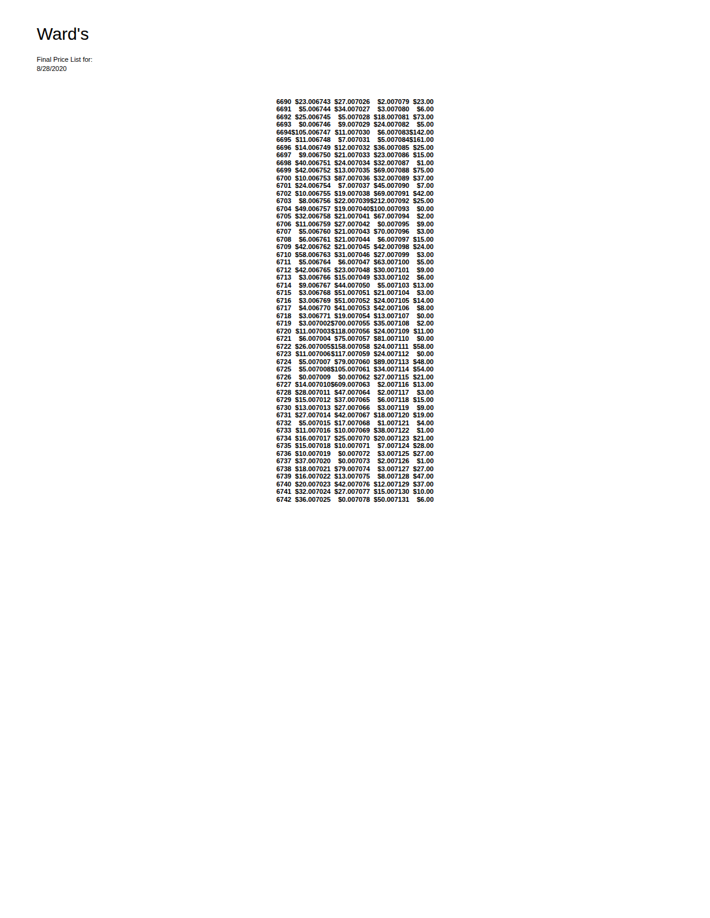Ward's
Final Price List for:
8/28/2020
| 6690 | $23.00 | 6743 | $27.00 | 7026 | $2.00 | 7079 | $23.00 |
| 6691 | $5.00 | 6744 | $34.00 | 7027 | $3.00 | 7080 | $6.00 |
| 6692 | $25.00 | 6745 | $5.00 | 7028 | $18.00 | 7081 | $73.00 |
| 6693 | $0.00 | 6746 | $9.00 | 7029 | $24.00 | 7082 | $5.00 |
| 6694 | $105.00 | 6747 | $11.00 | 7030 | $6.00 | 7083 | $142.00 |
| 6695 | $11.00 | 6748 | $7.00 | 7031 | $5.00 | 7084 | $161.00 |
| 6696 | $14.00 | 6749 | $12.00 | 7032 | $36.00 | 7085 | $25.00 |
| 6697 | $9.00 | 6750 | $21.00 | 7033 | $23.00 | 7086 | $15.00 |
| 6698 | $40.00 | 6751 | $24.00 | 7034 | $32.00 | 7087 | $1.00 |
| 6699 | $42.00 | 6752 | $13.00 | 7035 | $69.00 | 7088 | $75.00 |
| 6700 | $10.00 | 6753 | $87.00 | 7036 | $32.00 | 7089 | $37.00 |
| 6701 | $24.00 | 6754 | $7.00 | 7037 | $45.00 | 7090 | $7.00 |
| 6702 | $10.00 | 6755 | $19.00 | 7038 | $69.00 | 7091 | $42.00 |
| 6703 | $8.00 | 6756 | $22.00 | 7039 | $212.00 | 7092 | $25.00 |
| 6704 | $49.00 | 6757 | $19.00 | 7040 | $100.00 | 7093 | $0.00 |
| 6705 | $32.00 | 6758 | $21.00 | 7041 | $67.00 | 7094 | $2.00 |
| 6706 | $11.00 | 6759 | $27.00 | 7042 | $0.00 | 7095 | $9.00 |
| 6707 | $5.00 | 6760 | $21.00 | 7043 | $70.00 | 7096 | $3.00 |
| 6708 | $6.00 | 6761 | $21.00 | 7044 | $6.00 | 7097 | $15.00 |
| 6709 | $42.00 | 6762 | $21.00 | 7045 | $42.00 | 7098 | $24.00 |
| 6710 | $58.00 | 6763 | $31.00 | 7046 | $27.00 | 7099 | $3.00 |
| 6711 | $5.00 | 6764 | $6.00 | 7047 | $63.00 | 7100 | $5.00 |
| 6712 | $42.00 | 6765 | $23.00 | 7048 | $30.00 | 7101 | $9.00 |
| 6713 | $3.00 | 6766 | $15.00 | 7049 | $33.00 | 7102 | $6.00 |
| 6714 | $9.00 | 6767 | $44.00 | 7050 | $5.00 | 7103 | $13.00 |
| 6715 | $3.00 | 6768 | $51.00 | 7051 | $21.00 | 7104 | $3.00 |
| 6716 | $3.00 | 6769 | $51.00 | 7052 | $24.00 | 7105 | $14.00 |
| 6717 | $4.00 | 6770 | $41.00 | 7053 | $42.00 | 7106 | $8.00 |
| 6718 | $3.00 | 6771 | $19.00 | 7054 | $13.00 | 7107 | $0.00 |
| 6719 | $3.00 | 7002 | $700.00 | 7055 | $35.00 | 7108 | $2.00 |
| 6720 | $11.00 | 7003 | $118.00 | 7056 | $24.00 | 7109 | $11.00 |
| 6721 | $6.00 | 7004 | $75.00 | 7057 | $81.00 | 7110 | $0.00 |
| 6722 | $26.00 | 7005 | $158.00 | 7058 | $24.00 | 7111 | $58.00 |
| 6723 | $11.00 | 7006 | $117.00 | 7059 | $24.00 | 7112 | $0.00 |
| 6724 | $5.00 | 7007 | $79.00 | 7060 | $89.00 | 7113 | $48.00 |
| 6725 | $5.00 | 7008 | $105.00 | 7061 | $34.00 | 7114 | $54.00 |
| 6726 | $0.00 | 7009 | $0.00 | 7062 | $27.00 | 7115 | $21.00 |
| 6727 | $14.00 | 7010 | $609.00 | 7063 | $2.00 | 7116 | $13.00 |
| 6728 | $28.00 | 7011 | $47.00 | 7064 | $2.00 | 7117 | $3.00 |
| 6729 | $15.00 | 7012 | $37.00 | 7065 | $6.00 | 7118 | $15.00 |
| 6730 | $13.00 | 7013 | $27.00 | 7066 | $3.00 | 7119 | $9.00 |
| 6731 | $27.00 | 7014 | $42.00 | 7067 | $18.00 | 7120 | $19.00 |
| 6732 | $5.00 | 7015 | $17.00 | 7068 | $1.00 | 7121 | $4.00 |
| 6733 | $11.00 | 7016 | $10.00 | 7069 | $38.00 | 7122 | $1.00 |
| 6734 | $16.00 | 7017 | $25.00 | 7070 | $20.00 | 7123 | $21.00 |
| 6735 | $15.00 | 7018 | $10.00 | 7071 | $7.00 | 7124 | $28.00 |
| 6736 | $10.00 | 7019 | $0.00 | 7072 | $3.00 | 7125 | $27.00 |
| 6737 | $37.00 | 7020 | $0.00 | 7073 | $2.00 | 7126 | $1.00 |
| 6738 | $18.00 | 7021 | $79.00 | 7074 | $3.00 | 7127 | $27.00 |
| 6739 | $16.00 | 7022 | $13.00 | 7075 | $8.00 | 7128 | $47.00 |
| 6740 | $20.00 | 7023 | $42.00 | 7076 | $12.00 | 7129 | $37.00 |
| 6741 | $32.00 | 7024 | $27.00 | 7077 | $15.00 | 7130 | $10.00 |
| 6742 | $36.00 | 7025 | $0.00 | 7078 | $50.00 | 7131 | $6.00 |